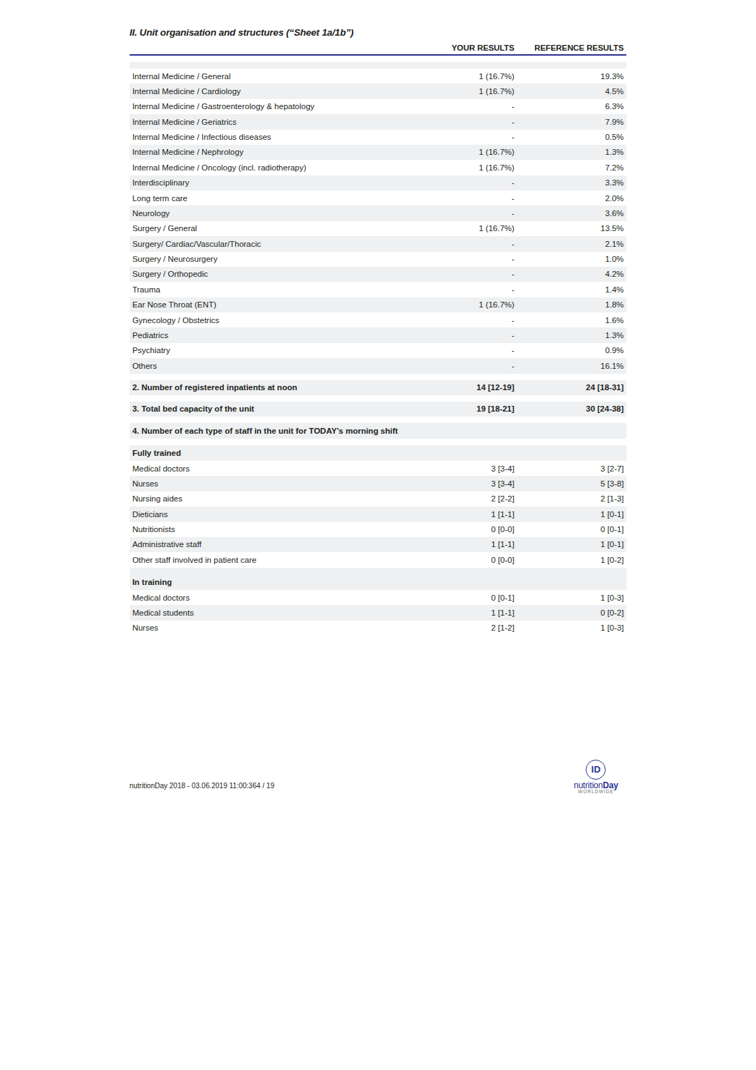II. Unit organisation and structures (“Sheet 1a/1b”)
| | YOUR RESULTS | REFERENCE RESULTS |
| --- | --- | --- |
| Internal Medicine / General | 1 (16.7%) | 19.3% |
| Internal Medicine / Cardiology | 1 (16.7%) | 4.5% |
| Internal Medicine / Gastroenterology & hepatology | - | 6.3% |
| Internal Medicine / Geriatrics | - | 7.9% |
| Internal Medicine / Infectious diseases | - | 0.5% |
| Internal Medicine / Nephrology | 1 (16.7%) | 1.3% |
| Internal Medicine / Oncology (incl. radiotherapy) | 1 (16.7%) | 7.2% |
| Interdisciplinary | - | 3.3% |
| Long term care | - | 2.0% |
| Neurology | - | 3.6% |
| Surgery / General | 1 (16.7%) | 13.5% |
| Surgery/ Cardiac/Vascular/Thoracic | - | 2.1% |
| Surgery / Neurosurgery | - | 1.0% |
| Surgery / Orthopedic | - | 4.2% |
| Trauma | - | 1.4% |
| Ear Nose Throat (ENT) | 1 (16.7%) | 1.8% |
| Gynecology / Obstetrics | - | 1.6% |
| Pediatrics | - | 1.3% |
| Psychiatry | - | 0.9% |
| Others | - | 16.1% |
| 2. Number of registered inpatients at noon | 14 [12-19] | 24 [18-31] |
| 3. Total bed capacity of the unit | 19 [18-21] | 30 [24-38] |
| 4. Number of each type of staff in the unit for TODAY’s morning shift | | |
| Fully trained | | |
| Medical doctors | 3 [3-4] | 3 [2-7] |
| Nurses | 3 [3-4] | 5 [3-8] |
| Nursing aides | 2 [2-2] | 2 [1-3] |
| Dieticians | 1 [1-1] | 1 [0-1] |
| Nutritionists | 0 [0-0] | 0 [0-1] |
| Administrative staff | 1 [1-1] | 1 [0-1] |
| Other staff involved in patient care | 0 [0-0] | 1 [0-2] |
| In training | | |
| Medical doctors | 0 [0-1] | 1 [0-3] |
| Medical students | 1 [1-1] | 0 [0-2] |
| Nurses | 2 [1-2] | 1 [0-3] |
nutritionDay 2018 - 03.06.2019 11:00:36 4 / 19
ID
nutritionDay
WORLDWIDE